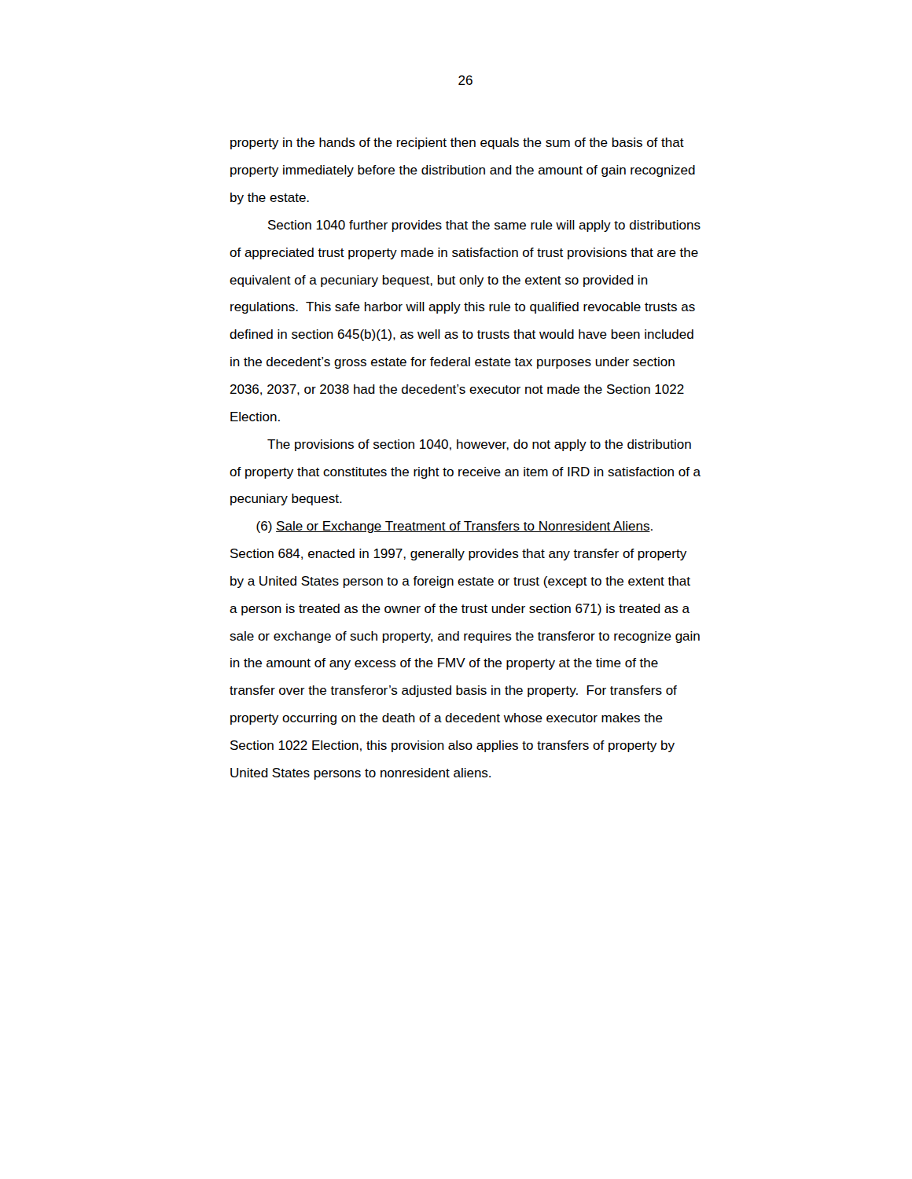26
property in the hands of the recipient then equals the sum of the basis of that property immediately before the distribution and the amount of gain recognized by the estate.
Section 1040 further provides that the same rule will apply to distributions of appreciated trust property made in satisfaction of trust provisions that are the equivalent of a pecuniary bequest, but only to the extent so provided in regulations. This safe harbor will apply this rule to qualified revocable trusts as defined in section 645(b)(1), as well as to trusts that would have been included in the decedent’s gross estate for federal estate tax purposes under section 2036, 2037, or 2038 had the decedent’s executor not made the Section 1022 Election.
The provisions of section 1040, however, do not apply to the distribution of property that constitutes the right to receive an item of IRD in satisfaction of a pecuniary bequest.
(6) Sale or Exchange Treatment of Transfers to Nonresident Aliens. Section 684, enacted in 1997, generally provides that any transfer of property by a United States person to a foreign estate or trust (except to the extent that a person is treated as the owner of the trust under section 671) is treated as a sale or exchange of such property, and requires the transferor to recognize gain in the amount of any excess of the FMV of the property at the time of the transfer over the transferor’s adjusted basis in the property. For transfers of property occurring on the death of a decedent whose executor makes the Section 1022 Election, this provision also applies to transfers of property by United States persons to nonresident aliens.